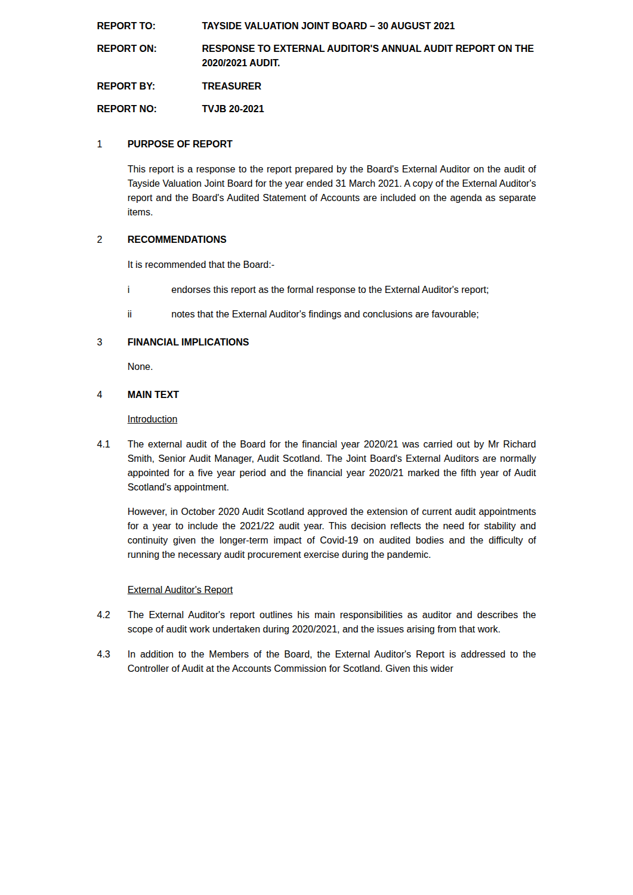REPORT TO:
TAYSIDE VALUATION JOINT BOARD – 30 AUGUST 2021
REPORT ON:
RESPONSE TO EXTERNAL AUDITOR'S ANNUAL AUDIT REPORT ON THE 2020/2021 AUDIT.
REPORT BY:
TREASURER
REPORT NO:
TVJB 20-2021
1
PURPOSE OF REPORT
This report is a response to the report prepared by the Board's External Auditor on the audit of Tayside Valuation Joint Board for the year ended 31 March 2021. A copy of the External Auditor's report and the Board's Audited Statement of Accounts are included on the agenda as separate items.
2
RECOMMENDATIONS
It is recommended that the Board:-
i
endorses this report as the formal response to the External Auditor's report;
ii
notes that the External Auditor's findings and conclusions are favourable;
3
FINANCIAL IMPLICATIONS
None.
4
MAIN TEXT
Introduction
4.1
The external audit of the Board for the financial year 2020/21 was carried out by Mr Richard Smith, Senior Audit Manager, Audit Scotland. The Joint Board's External Auditors are normally appointed for a five year period and the financial year 2020/21 marked the fifth year of Audit Scotland's appointment.
However, in October 2020 Audit Scotland approved the extension of current audit appointments for a year to include the 2021/22 audit year. This decision reflects the need for stability and continuity given the longer-term impact of Covid-19 on audited bodies and the difficulty of running the necessary audit procurement exercise during the pandemic.
External Auditor's Report
4.2
The External Auditor's report outlines his main responsibilities as auditor and describes the scope of audit work undertaken during 2020/2021, and the issues arising from that work.
4.3
In addition to the Members of the Board, the External Auditor's Report is addressed to the Controller of Audit at the Accounts Commission for Scotland. Given this wider